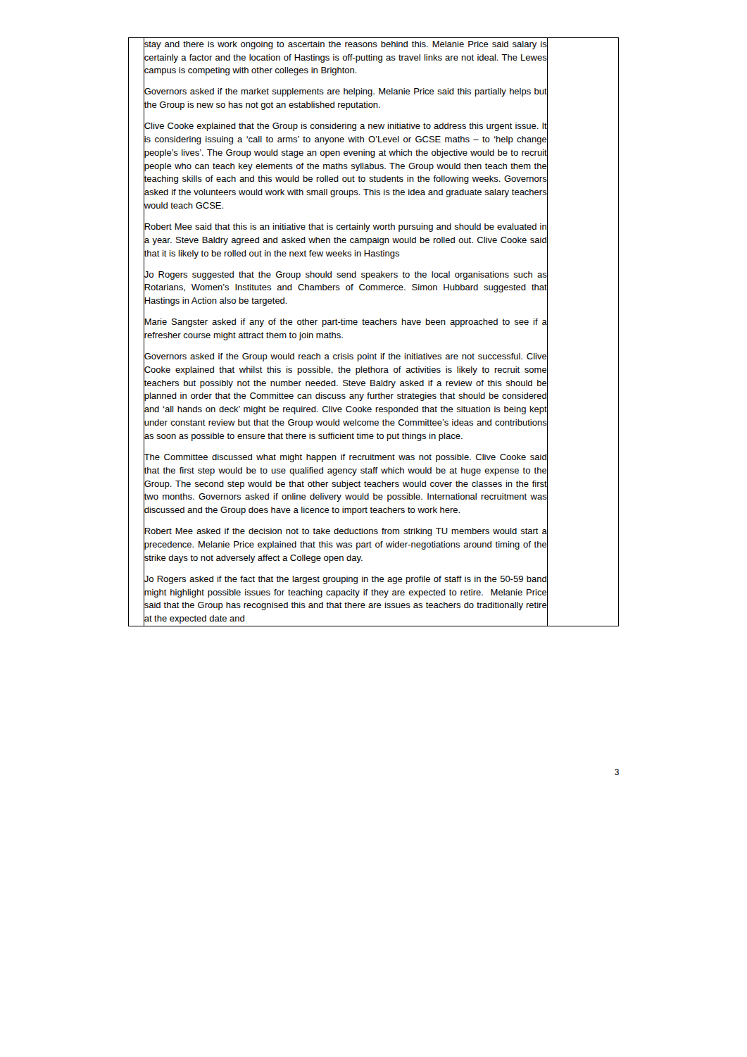| | stay and there is work ongoing to ascertain the reasons behind this. Melanie Price said salary is certainly a factor and the location of Hastings is off-putting as travel links are not ideal. The Lewes campus is competing with other colleges in Brighton. Governors asked if the market supplements are helping. Melanie Price said this partially helps but the Group is new so has not got an established reputation. Clive Cooke explained that the Group is considering a new initiative to address this urgent issue. It is considering issuing a ‘call to arms’ to anyone with O’Level or GCSE maths – to ‘help change people’s lives’. The Group would stage an open evening at which the objective would be to recruit people who can teach key elements of the maths syllabus. The Group would then teach them the teaching skills of each and this would be rolled out to students in the following weeks. Governors asked if the volunteers would work with small groups. This is the idea and graduate salary teachers would teach GCSE. Robert Mee said that this is an initiative that is certainly worth pursuing and should be evaluated in a year. Steve Baldry agreed and asked when the campaign would be rolled out. Clive Cooke said that it is likely to be rolled out in the next few weeks in Hastings Jo Rogers suggested that the Group should send speakers to the local organisations such as Rotarians, Women’s Institutes and Chambers of Commerce. Simon Hubbard suggested that Hastings in Action also be targeted. Marie Sangster asked if any of the other part-time teachers have been approached to see if a refresher course might attract them to join maths. Governors asked if the Group would reach a crisis point if the initiatives are not successful. Clive Cooke explained that whilst this is possible, the plethora of activities is likely to recruit some teachers but possibly not the number needed. Steve Baldry asked if a review of this should be planned in order that the Committee can discuss any further strategies that should be considered and ‘all hands on deck’ might be required. Clive Cooke responded that the situation is being kept under constant review but that the Group would welcome the Committee’s ideas and contributions as soon as possible to ensure that there is sufficient time to put things in place. The Committee discussed what might happen if recruitment was not possible. Clive Cooke said that the first step would be to use qualified agency staff which would be at huge expense to the Group. The second step would be that other subject teachers would cover the classes in the first two months. Governors asked if online delivery would be possible. International recruitment was discussed and the Group does have a licence to import teachers to work here. Robert Mee asked if the decision not to take deductions from striking TU members would start a precedence. Melanie Price explained that this was part of wider-negotiations around timing of the strike days to not adversely affect a College open day. Jo Rogers asked if the fact that the largest grouping in the age profile of staff is in the 50-59 band might highlight possible issues for teaching capacity if they are expected to retire. Melanie Price said that the Group has recognised this and that there are issues as teachers do traditionally retire at the expected date and | |
3